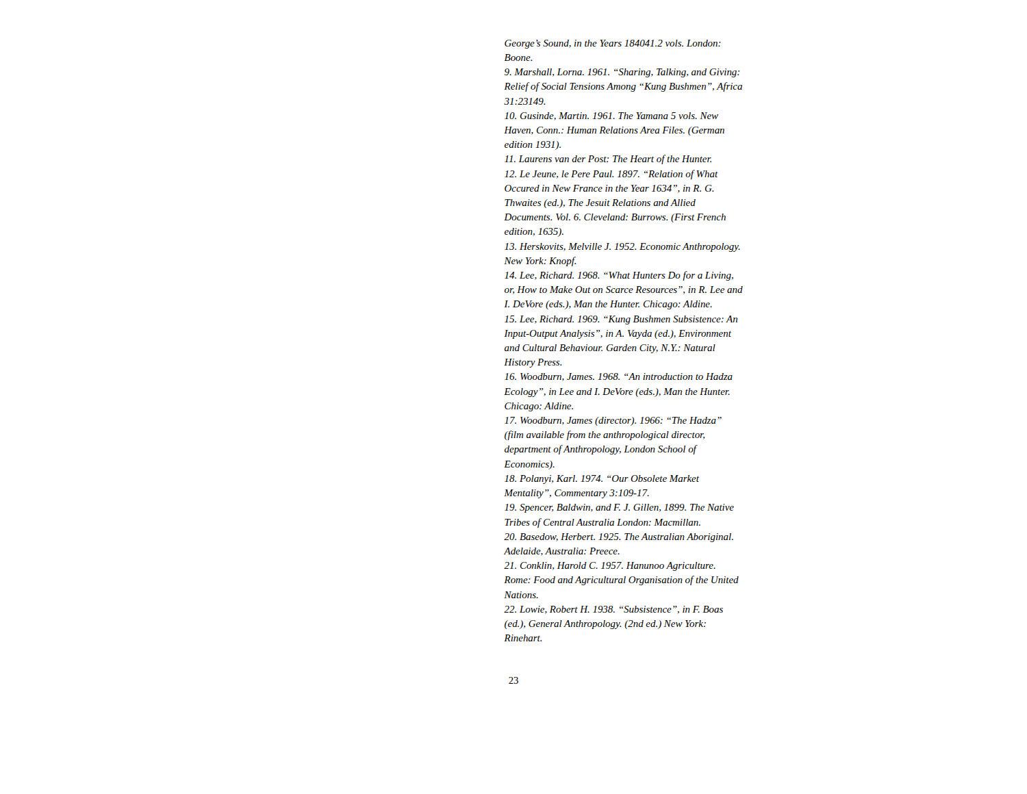George’s Sound, in the Years 184041.2 vols. London: Boone.
9. Marshall, Lorna. 1961. “Sharing, Talking, and Giving: Relief of Social Tensions Among “Kung Bushmen”, Africa 31:23149.
10. Gusinde, Martin. 1961. The Yamana 5 vols. New Haven, Conn.: Human Relations Area Files. (German edition 1931).
11. Laurens van der Post: The Heart of the Hunter.
12. Le Jeune, le Pere Paul. 1897. “Relation of What Occured in New France in the Year 1634”, in R. G. Thwaites (ed.), The Jesuit Relations and Allied Documents. Vol. 6. Cleveland: Burrows. (First French edition, 1635).
13. Herskovits, Melville J. 1952. Economic Anthropology. New York: Knopf.
14. Lee, Richard. 1968. “What Hunters Do for a Living, or, How to Make Out on Scarce Resources”, in R. Lee and I. DeVore (eds.), Man the Hunter. Chicago: Aldine.
15. Lee, Richard. 1969. “Kung Bushmen Subsistence: An Input-Output Analysis”, in A. Vayda (ed.), Environment and Cultural Behaviour. Garden City, N.Y.: Natural History Press.
16. Woodburn, James. 1968. “An introduction to Hadza Ecology”, in Lee and I. DeVore (eds.), Man the Hunter. Chicago: Aldine.
17. Woodburn, James (director). 1966: “The Hadza” (film available from the anthropological director, department of Anthropology, London School of Economics).
18. Polanyi, Karl. 1974. “Our Obsolete Market Mentality”, Commentary 3:109-17.
19. Spencer, Baldwin, and F. J. Gillen, 1899. The Native Tribes of Central Australia London: Macmillan.
20. Basedow, Herbert. 1925. The Australian Aboriginal. Adelaide, Australia: Preece.
21. Conklin, Harold C. 1957. Hanunoo Agriculture. Rome: Food and Agricultural Organisation of the United Nations.
22. Lowie, Robert H. 1938. “Subsistence”, in F. Boas (ed.), General Anthropology. (2nd ed.) New York: Rinehart.
23